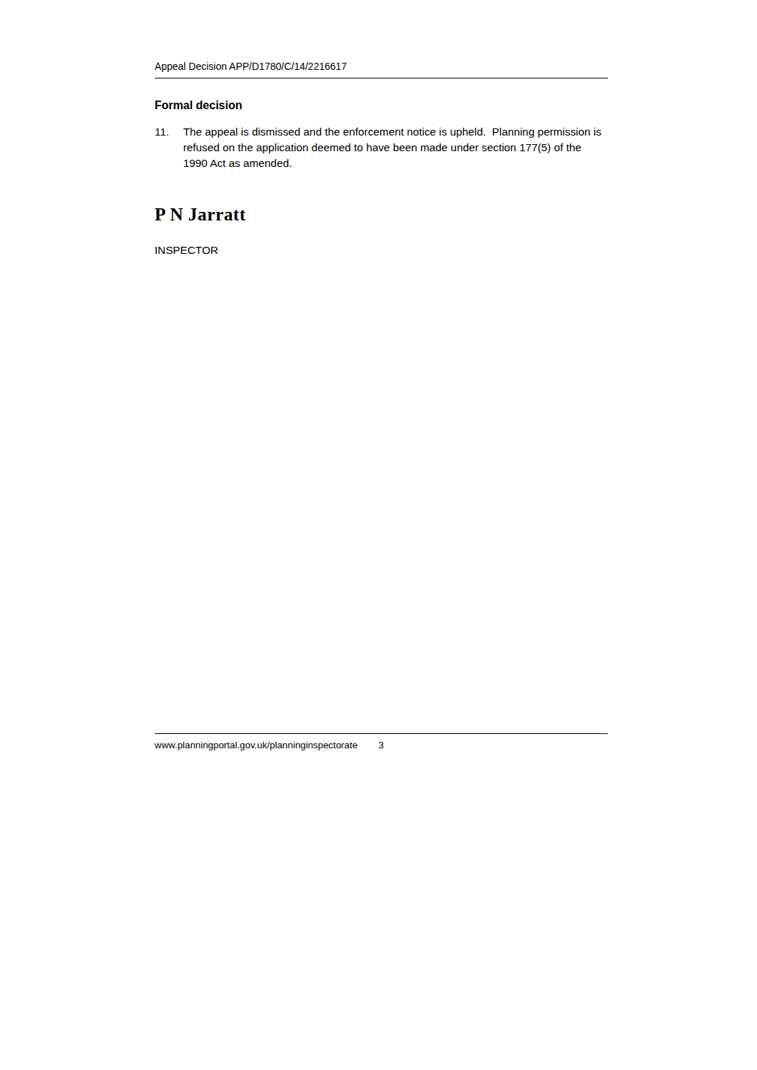Appeal Decision APP/D1780/C/14/2216617
Formal decision
11. The appeal is dismissed and the enforcement notice is upheld. Planning permission is refused on the application deemed to have been made under section 177(5) of the 1990 Act as amended.
P N Jarratt
INSPECTOR
www.planningportal.gov.uk/planninginspectorate 3